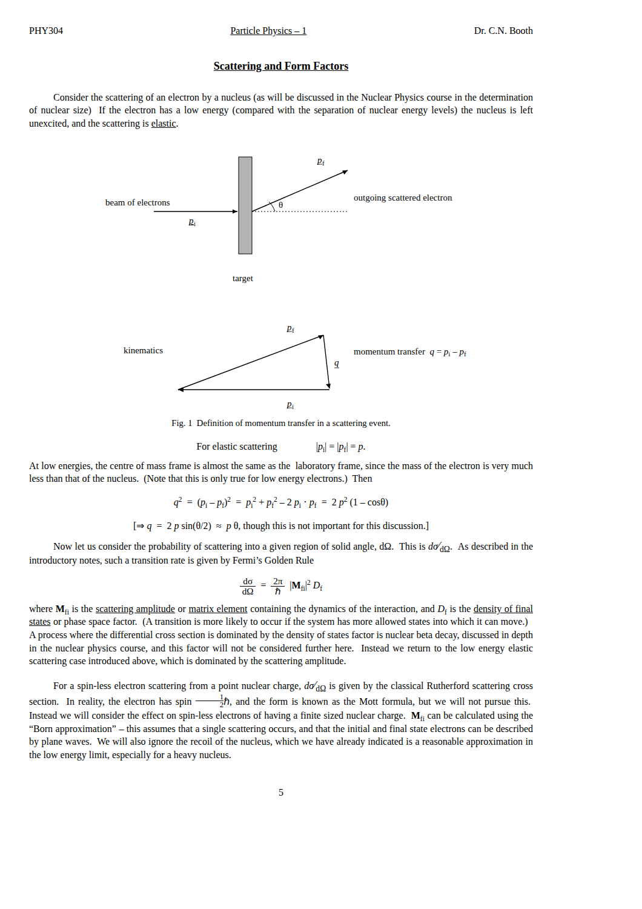PHY304
Particle Physics – 1
Dr. C.N. Booth
Scattering and Form Factors
Consider the scattering of an electron by a nucleus (as will be discussed in the Nuclear Physics course in the determination of nuclear size) If the electron has a low energy (compared with the separation of nuclear energy levels) the nucleus is left unexcited, and the scattering is elastic.
θ beam of electrons p i p f outgoing scattered electron target
kinematics p f q p i momentum transfer q = pi – pf
Fig. 1 Definition of momentum transfer in a scattering event.
For elastic scattering
|pi| = |pf| = p.
At low energies, the centre of mass frame is almost the same as the laboratory frame, since the mass of the electron is very much less than that of the nucleus. (Note that this is only true for low energy electrons.) Then
q2 = (pi – pf)2 = pi2 + pf2 – 2 pi · pf = 2 p2 (1 – cosθ)
[⇒ q = 2 p sin(θ/2) ≈ p θ, though this is not important for this discussion.]
Now let us consider the probability of scattering into a given region of solid angle, dΩ. This is dσ⁄dΩ. As described in the introductory notes, such a transition rate is given by Fermi’s Golden Rule
dσ dΩ = 2π ℏ |Mfi|2 Df
where Mfi is the scattering amplitude or matrix element containing the dynamics of the interaction, and Df is the density of final states or phase space factor. (A transition is more likely to occur if the system has more allowed states into which it can move.) A process where the differential cross section is dominated by the density of states factor is nuclear beta decay, discussed in depth in the nuclear physics course, and this factor will not be considered further here. Instead we return to the low energy elastic scattering case introduced above, which is dominated by the scattering amplitude.
For a spin-less electron scattering from a point nuclear charge, dσ⁄dΩ is given by the classical Rutherford scattering cross section. In reality, the electron has spin 12ℏ, and the form is known as the Mott formula, but we will not pursue this. Instead we will consider the effect on spin-less electrons of having a finite sized nuclear charge. Mfi can be calculated using the “Born approximation” – this assumes that a single scattering occurs, and that the initial and final state electrons can be described by plane waves. We will also ignore the recoil of the nucleus, which we have already indicated is a reasonable approximation in the low energy limit, especially for a heavy nucleus.
5